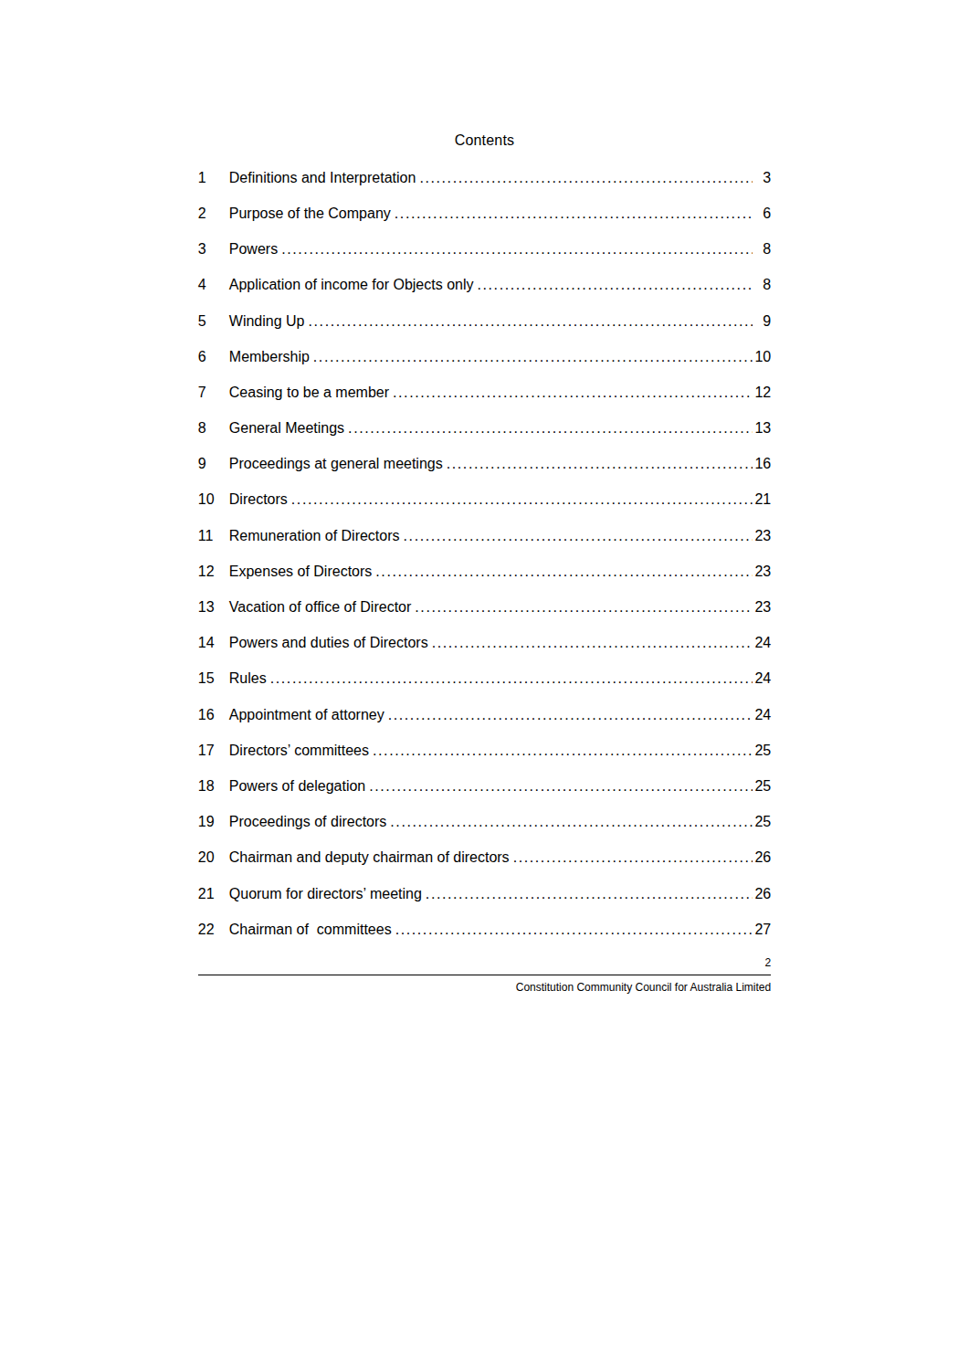Contents
1 Definitions and Interpretation................................................................................................. 3
2 Purpose of the Company....................................................................................................... 6
3 Powers................................................................................................................................. 8
4 Application of income for Objects only....................................................................... 8
5 Winding Up......................................................................................................................... 9
6 Membership....................................................................................................................... 10
7 Ceasing to be a member..................................................................................................... 12
8 General Meetings............................................................................................................. 13
9 Proceedings at general meetings....................................................................... 16
10 Directors............................................................................................................................. 21
11 Remuneration of Directors................................................................................................. 23
12 Expenses of Directors......................................................................................................... 23
13 Vacation of office of Director............................................................................................. 23
14 Powers and duties of Directors......................................................................................... 24
15 Rules................................................................................................................................. 24
16 Appointment of attorney....................................................................................................... 24
17 Directors’ committees......................................................................................................... 25
18 Powers of delegation......................................................................................................... 25
19 Proceedings of directors..................................................................................................... 25
20 Chairman and deputy chairman of directors................................................................. 26
21 Quorum for directors’ meeting......................................................................................... 26
22 Chairman of committees....................................................................................................... 27
2
Constitution Community Council for Australia Limited